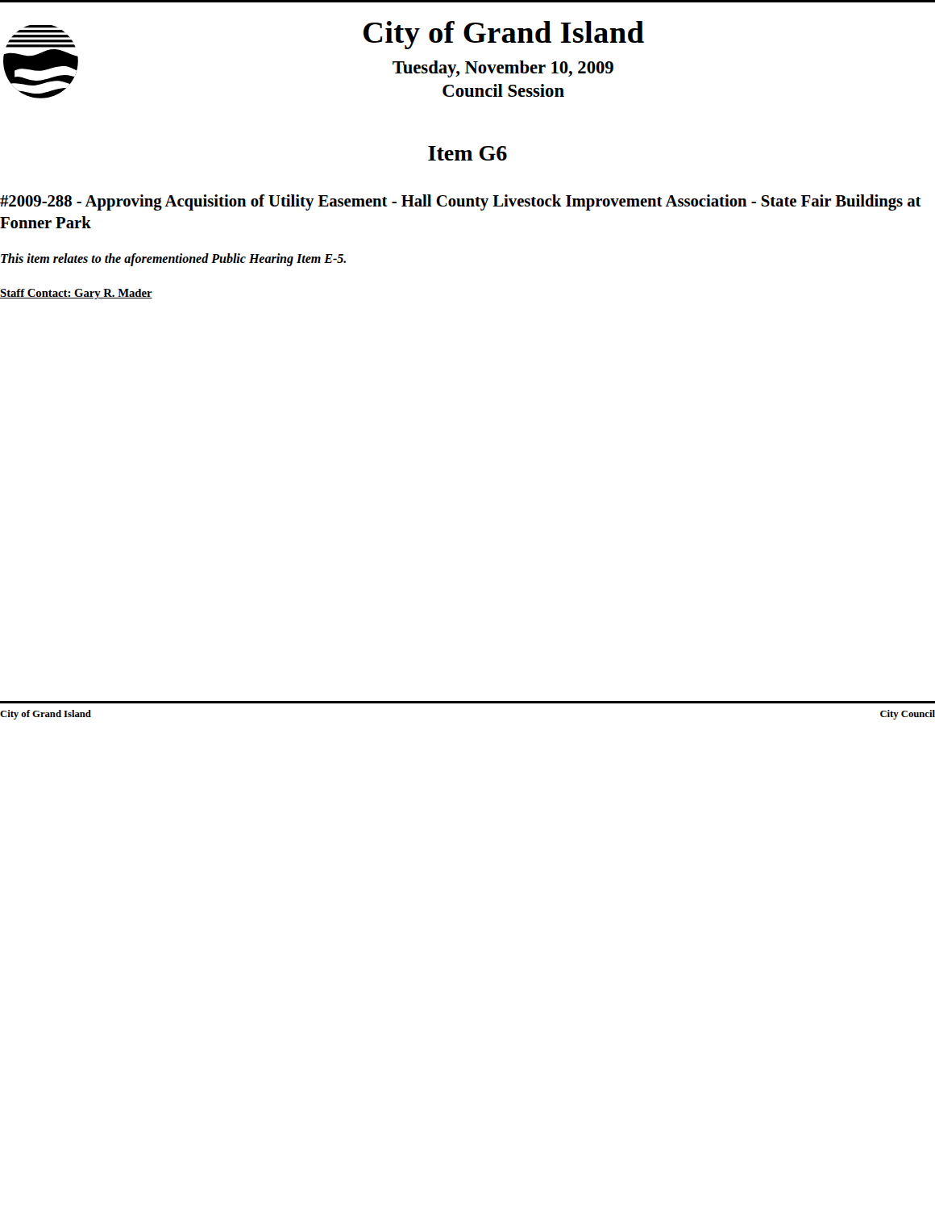City of Grand Island
Tuesday, November 10, 2009
Council Session
Item G6
#2009-288 - Approving Acquisition of Utility Easement - Hall County Livestock Improvement Association - State Fair Buildings at Fonner Park
This item relates to the aforementioned Public Hearing Item E-5.
Staff Contact: Gary R. Mader
City of Grand Island City Council